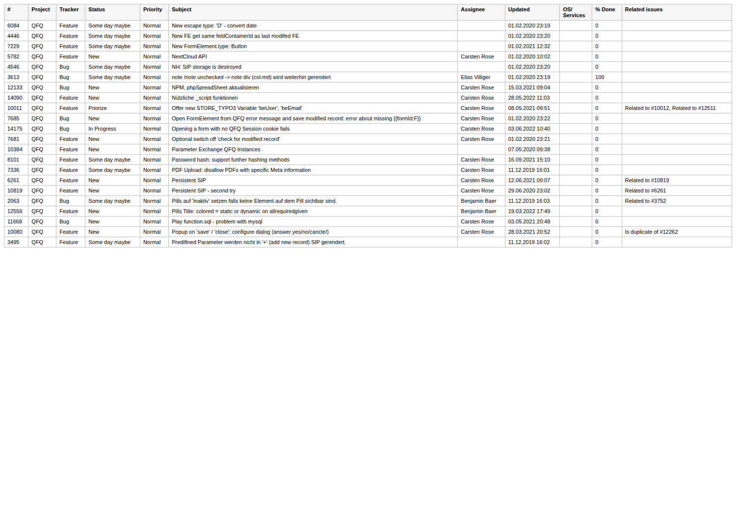| # | Project | Tracker | Status | Priority | Subject | Assignee | Updated | OS/ Services | % Done | Related issues |
| --- | --- | --- | --- | --- | --- | --- | --- | --- | --- | --- |
| 6084 | QFQ | Feature | Some day maybe | Normal | New escape type: 'D' - convert date | | 01.02.2020 23:19 | | 0 | |
| 4446 | QFQ | Feature | Some day maybe | Normal | New FE get same feldContainerId as last modifed FE | | 01.02.2020 23:20 | | 0 | |
| 7229 | QFQ | Feature | Some day maybe | Normal | New FormElement.type: Button | | 01.02.2021 12:32 | | 0 | |
| 5782 | QFQ | Feature | New | Normal | NextCloud API | Carsten Rose | 01.02.2020 10:02 | | 0 | |
| 4546 | QFQ | Bug | Some day maybe | Normal | NH: SIP storage is destroyed | | 01.02.2020 23:20 | | 0 | |
| 3613 | QFQ | Bug | Some day maybe | Normal | note /note unchecked -> note div (col-md) wird weiterhin gerendert | Elias Villiger | 01.02.2020 23:19 | | 100 | |
| 12133 | QFQ | Bug | New | Normal | NPM, phpSpreadSheet aktualisieren | Carsten Rose | 15.03.2021 09:04 | | 0 | |
| 14090 | QFQ | Feature | New | Normal | Nützliche _script funktionen | Carsten Rose | 28.05.2022 11:03 | | 0 | |
| 10011 | QFQ | Feature | Priorize | Normal | Offer new STORE_TYPO3 Variable 'beUser', 'beEmail' | Carsten Rose | 08.05.2021 09:51 | | 0 | Related to #10012, Related to #12511 |
| 7685 | QFQ | Bug | New | Normal | Open FormElement from QFQ error message and save modified record: error about missing {{formId:F}} | Carsten Rose | 01.02.2020 23:22 | | 0 | |
| 14175 | QFQ | Bug | In Progress | Normal | Opening a form with no QFQ Session cookie fails | Carsten Rose | 03.06.2022 10:40 | | 0 | |
| 7681 | QFQ | Feature | New | Normal | Optional switch off 'check for modified record' | Carsten Rose | 01.02.2020 23:21 | | 0 | |
| 10384 | QFQ | Feature | New | Normal | Parameter Exchange QFQ Instances | | 07.05.2020 09:38 | | 0 | |
| 8101 | QFQ | Feature | Some day maybe | Normal | Password hash: support further hashing methods | Carsten Rose | 16.09.2021 15:10 | | 0 | |
| 7336 | QFQ | Feature | Some day maybe | Normal | PDF Upload: disallow PDFs with specific Meta information | Carsten Rose | 11.12.2019 16:01 | | 0 | |
| 6261 | QFQ | Feature | New | Normal | Persistent SIP | Carsten Rose | 12.06.2021 09:07 | | 0 | Related to #10819 |
| 10819 | QFQ | Feature | New | Normal | Persistent SIP - second try | Carsten Rose | 29.06.2020 23:02 | | 0 | Related to #6261 |
| 2063 | QFQ | Bug | Some day maybe | Normal | Pills auf 'inaktiv' setzen falls keine Element auf dem Pill sichtbar sind. | Benjamin Baer | 11.12.2019 16:03 | | 0 | Related to #3752 |
| 12556 | QFQ | Feature | New | Normal | Pills Title: colored = static or dynamic on allrequiredgiven | Benjamin Baer | 19.03.2022 17:49 | | 0 | |
| 11668 | QFQ | Bug | New | Normal | Play function.sql - problem with mysql | Carsten Rose | 03.05.2021 20:48 | | 0 | |
| 10080 | QFQ | Feature | New | Normal | Popup on 'save' / 'close': configure dialog (answer yes/no/cancle/) | Carsten Rose | 28.03.2021 20:52 | | 0 | Is duplicate of #12262 |
| 3495 | QFQ | Feature | Some day maybe | Normal | Predifined Parameter werden nicht in '+' (add new record) SIP gerendert. | | 11.12.2019 16:02 | | 0 | |